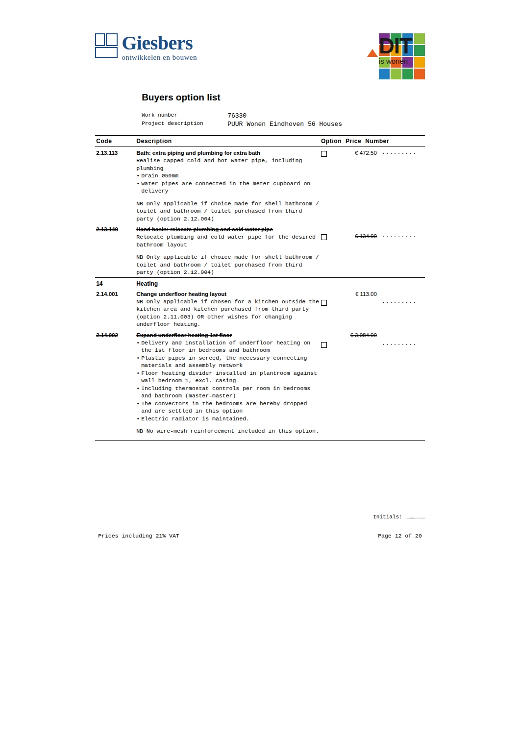Giesbers
ontwikkelen en bouwen
DIT
is wonen
Buyers option list
| Work number | 76330 |
| Project description | PUUR Wonen Eindhoven 56 Houses |
| Code | Description | Option Price Number |
| --- | --- | --- |
| 2.13.113 | Bath: extra piping and plumbing for extra bath Realise capped cold and hot water pipe, including plumbing Drain Ø50mm Water pipes are connected in the meter cupboard on delivery NB Only applicable if choice made for shell bathroom / toilet and bathroom / toilet purchased from third party (option 2.12.004) | € 472.50 ········· |
| 2.13.140 | Hand basin: relocate plumbing and cold water pipe Relocate plumbing and cold water pipe for the desired bathroom layout NB Only applicable if choice made for shell bathroom / toilet and bathroom / toilet purchased from third party (option 2.12.004) | € 134.00 ········· |
| 14 | Heating | |
| 2.14.001 | Change underfloor heating layout NB Only applicable if chosen for a kitchen outside the kitchen area and kitchen purchased from third party (option 2.11.003) OR other wishes for changing underfloor heating. | € 113.00 ········· |
| 2.14.002 | Expand underfloor heating 1st floor Delivery and installation of underfloor heating on the 1st floor in bedrooms and bathroom Plastic pipes in screed, the necessary connecting materials and assembly network Floor heating divider installed in plantroom against wall bedroom 1, excl. casing Including thermostat controls per room in bedrooms and bathroom (master-master) The convectors in the bedrooms are hereby dropped and are settled in this option Electric radiator is maintained. NB No wire-mesh reinforcement included in this option. | € 3,084.00 ········· |
Initials: ………………
Prices including 21% VAT
Page 12 of 20